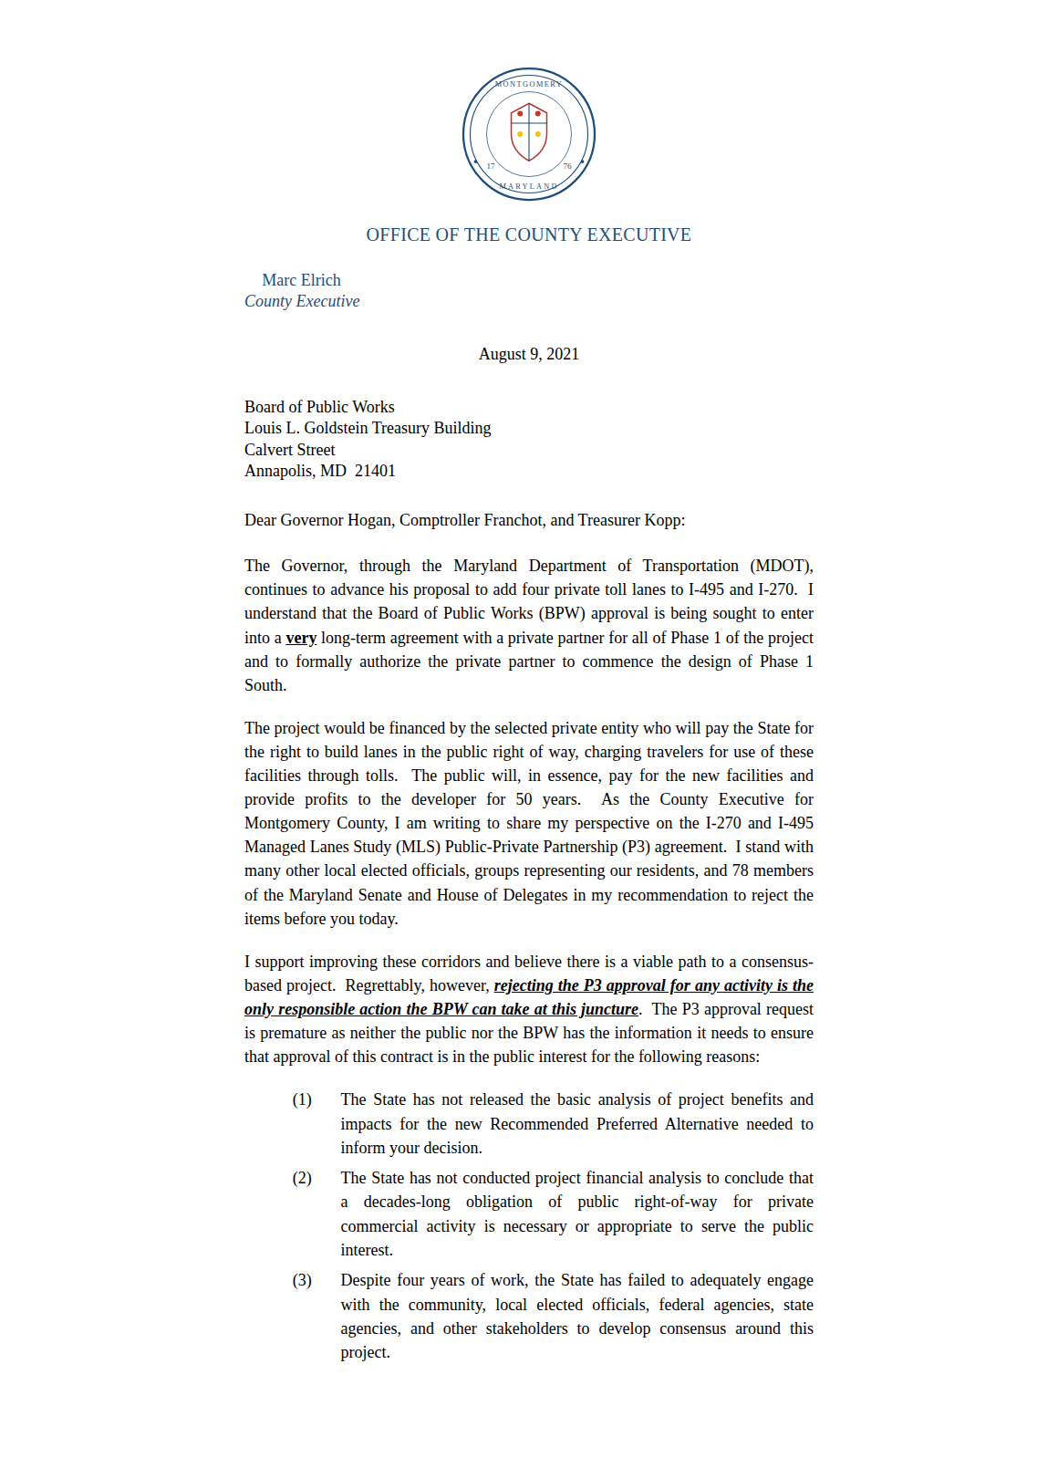OFFICE OF THE COUNTY EXECUTIVE
Marc Elrich
County Executive
August 9, 2021
Board of Public Works
Louis L. Goldstein Treasury Building
Calvert Street
Annapolis, MD 21401
Dear Governor Hogan, Comptroller Franchot, and Treasurer Kopp:
The Governor, through the Maryland Department of Transportation (MDOT), continues to advance his proposal to add four private toll lanes to I-495 and I-270. I understand that the Board of Public Works (BPW) approval is being sought to enter into a very long-term agreement with a private partner for all of Phase 1 of the project and to formally authorize the private partner to commence the design of Phase 1 South.
The project would be financed by the selected private entity who will pay the State for the right to build lanes in the public right of way, charging travelers for use of these facilities through tolls. The public will, in essence, pay for the new facilities and provide profits to the developer for 50 years. As the County Executive for Montgomery County, I am writing to share my perspective on the I-270 and I-495 Managed Lanes Study (MLS) Public-Private Partnership (P3) agreement. I stand with many other local elected officials, groups representing our residents, and 78 members of the Maryland Senate and House of Delegates in my recommendation to reject the items before you today.
I support improving these corridors and believe there is a viable path to a consensus-based project. Regrettably, however, rejecting the P3 approval for any activity is the only responsible action the BPW can take at this juncture. The P3 approval request is premature as neither the public nor the BPW has the information it needs to ensure that approval of this contract is in the public interest for the following reasons:
(1) The State has not released the basic analysis of project benefits and impacts for the new Recommended Preferred Alternative needed to inform your decision.
(2) The State has not conducted project financial analysis to conclude that a decades-long obligation of public right-of-way for private commercial activity is necessary or appropriate to serve the public interest.
(3) Despite four years of work, the State has failed to adequately engage with the community, local elected officials, federal agencies, state agencies, and other stakeholders to develop consensus around this project.